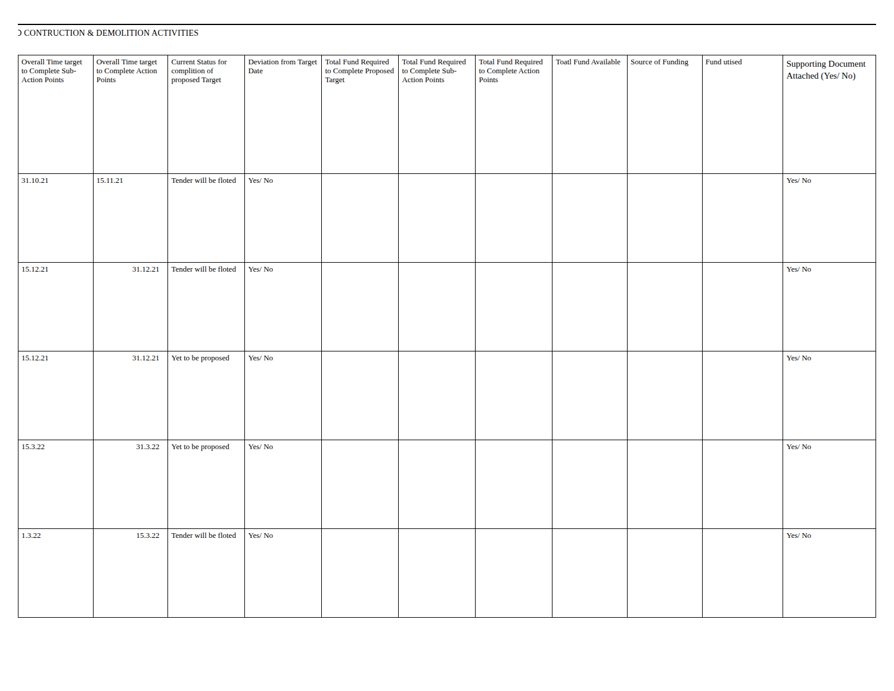ND CONTRUCTION & DEMOLITION ACTIVITIES
| Overall Time target to Complete Sub- Action Points | Overall Time target to Complete Action Points | Current Status for complition of proposed Target | Deviation from Target Date | Total Fund Required to Complete Proposed Target | Total Fund Required to Complete Sub- Action Points | Total Fund Required to Complete Action Points | Toatl Fund Available | Source of Funding | Fund utised | Supporting Document Attached (Yes/ No) |
| --- | --- | --- | --- | --- | --- | --- | --- | --- | --- | --- |
| 31.10.21 | 15.11.21 | Tender will be floted | Yes/ No | | | | | | | Yes/ No |
| 15.12.21 | 31.12.21 | Tender will be floted | Yes/ No | | | | | | | Yes/ No |
| 15.12.21 | 31.12.21 | Yet to be proposed | Yes/ No | | | | | | | Yes/ No |
| 15.3.22 | 31.3.22 | Yet to be proposed | Yes/ No | | | | | | | Yes/ No |
| 1.3.22 | 15.3.22 | Tender will be floted | Yes/ No | | | | | | | Yes/ No |